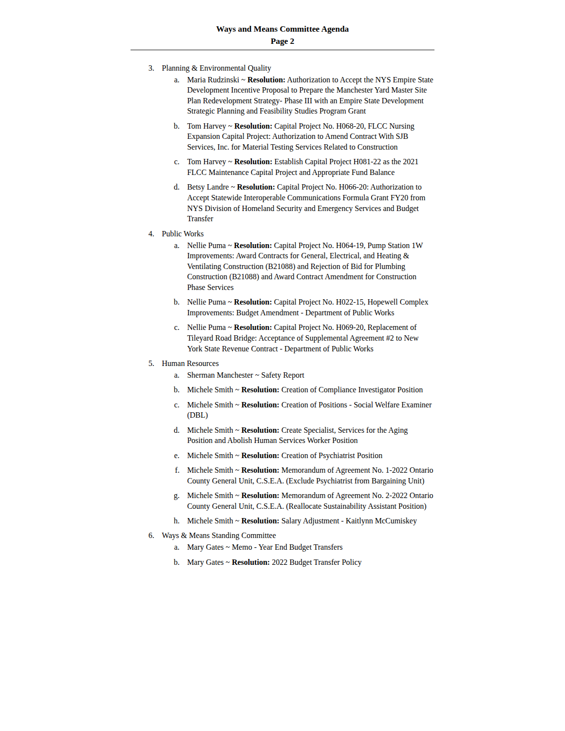Ways and Means Committee Agenda
Page 2
Planning & Environmental Quality
Maria Rudzinski ~ Resolution: Authorization to Accept the NYS Empire State Development Incentive Proposal to Prepare the Manchester Yard Master Site Plan Redevelopment Strategy- Phase III with an Empire State Development Strategic Planning and Feasibility Studies Program Grant
Tom Harvey ~ Resolution: Capital Project No. H068-20, FLCC Nursing Expansion Capital Project: Authorization to Amend Contract With SJB Services, Inc. for Material Testing Services Related to Construction
Tom Harvey ~ Resolution: Establish Capital Project H081-22 as the 2021 FLCC Maintenance Capital Project and Appropriate Fund Balance
Betsy Landre ~ Resolution: Capital Project No. H066-20: Authorization to Accept Statewide Interoperable Communications Formula Grant FY20 from NYS Division of Homeland Security and Emergency Services and Budget Transfer
Public Works
Nellie Puma ~ Resolution: Capital Project No. H064-19, Pump Station 1W Improvements: Award Contracts for General, Electrical, and Heating & Ventilating Construction (B21088) and Rejection of Bid for Plumbing Construction (B21088) and Award Contract Amendment for Construction Phase Services
Nellie Puma ~ Resolution: Capital Project No. H022-15, Hopewell Complex Improvements: Budget Amendment - Department of Public Works
Nellie Puma ~ Resolution: Capital Project No. H069-20, Replacement of Tileyard Road Bridge: Acceptance of Supplemental Agreement #2 to New York State Revenue Contract - Department of Public Works
Human Resources
Sherman Manchester ~ Safety Report
Michele Smith ~ Resolution: Creation of Compliance Investigator Position
Michele Smith ~ Resolution: Creation of Positions - Social Welfare Examiner (DBL)
Michele Smith ~ Resolution: Create Specialist, Services for the Aging Position and Abolish Human Services Worker Position
Michele Smith ~ Resolution: Creation of Psychiatrist Position
Michele Smith ~ Resolution: Memorandum of Agreement No. 1-2022 Ontario County General Unit, C.S.E.A. (Exclude Psychiatrist from Bargaining Unit)
Michele Smith ~ Resolution: Memorandum of Agreement No. 2-2022 Ontario County General Unit, C.S.E.A. (Reallocate Sustainability Assistant Position)
Michele Smith ~ Resolution: Salary Adjustment - Kaitlynn McCumiskey
Ways & Means Standing Committee
Mary Gates ~ Memo - Year End Budget Transfers
Mary Gates ~ Resolution: 2022 Budget Transfer Policy